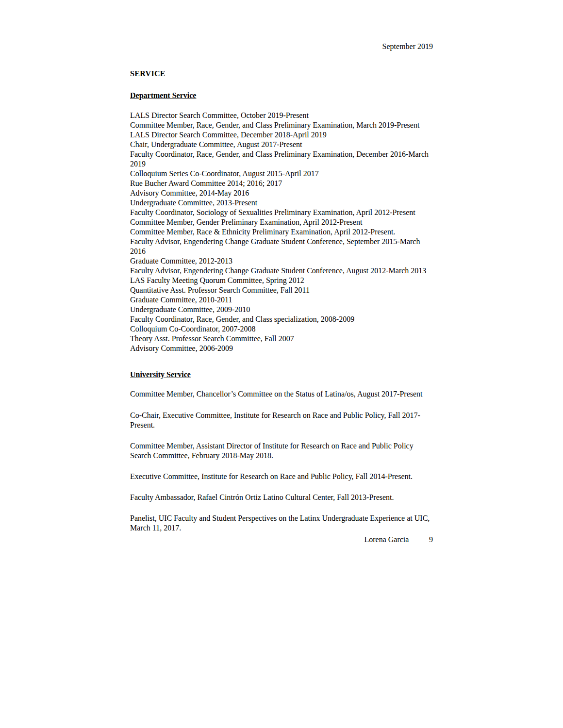September 2019
SERVICE
Department Service
LALS Director Search Committee, October 2019-Present
Committee Member, Race, Gender, and Class Preliminary Examination, March 2019-Present
LALS Director Search Committee, December 2018-April 2019
Chair, Undergraduate Committee, August 2017-Present
Faculty Coordinator, Race, Gender, and Class Preliminary Examination, December 2016-March 2019
Colloquium Series Co-Coordinator, August 2015-April 2017
Rue Bucher Award Committee 2014; 2016; 2017
Advisory Committee, 2014-May 2016
Undergraduate Committee, 2013-Present
Faculty Coordinator, Sociology of Sexualities Preliminary Examination, April 2012-Present
Committee Member, Gender Preliminary Examination, April 2012-Present
Committee Member, Race & Ethnicity Preliminary Examination, April 2012-Present.
Faculty Advisor, Engendering Change Graduate Student Conference, September 2015-March 2016
Graduate Committee, 2012-2013
Faculty Advisor, Engendering Change Graduate Student Conference, August 2012-March 2013
LAS Faculty Meeting Quorum Committee, Spring 2012
Quantitative Asst. Professor Search Committee, Fall 2011
Graduate Committee, 2010-2011
Undergraduate Committee, 2009-2010
Faculty Coordinator, Race, Gender, and Class specialization, 2008-2009
Colloquium Co-Coordinator, 2007-2008
Theory Asst. Professor Search Committee, Fall 2007
Advisory Committee, 2006-2009
University Service
Committee Member, Chancellor’s Committee on the Status of Latina/os, August 2017-Present
Co-Chair, Executive Committee, Institute for Research on Race and Public Policy, Fall 2017-Present.
Committee Member, Assistant Director of Institute for Research on Race and Public Policy Search Committee, February 2018-May 2018.
Executive Committee, Institute for Research on Race and Public Policy, Fall 2014-Present.
Faculty Ambassador, Rafael Cintrón Ortiz Latino Cultural Center, Fall 2013-Present.
Panelist, UIC Faculty and Student Perspectives on the Latinx Undergraduate Experience at UIC, March 11, 2017.
Lorena Garcia 9